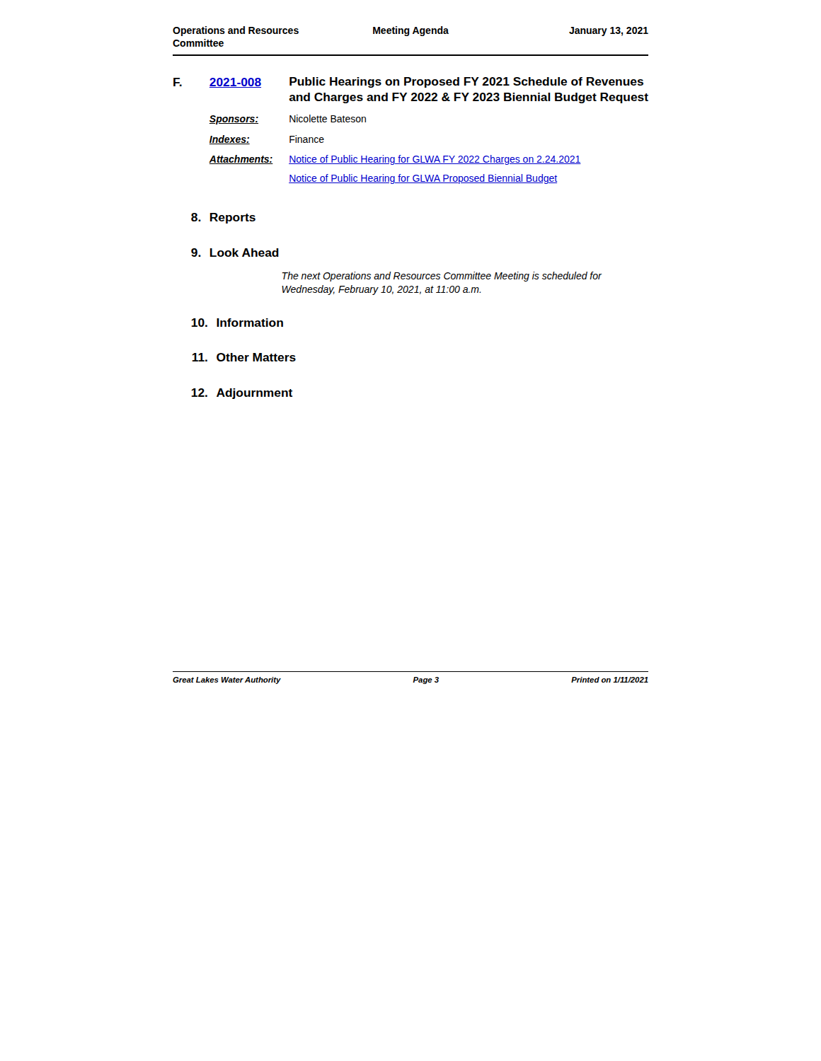Operations and Resources
Committee
Meeting Agenda
January 13, 2021
F.
2021-008
Public Hearings on Proposed FY 2021 Schedule of Revenues and Charges and FY 2022 & FY 2023 Biennial Budget Request
Sponsors:
Nicolette Bateson
Indexes:
Finance
Attachments:
Notice of Public Hearing for GLWA FY 2022 Charges on 2.24.2021
Notice of Public Hearing for GLWA Proposed Biennial Budget
8.
Reports
9.
Look Ahead
The next Operations and Resources Committee Meeting is scheduled for Wednesday, February 10, 2021, at 11:00 a.m.
10.
Information
11.
Other Matters
12.
Adjournment
Great Lakes Water Authority
Page 3
Printed on 1/11/2021